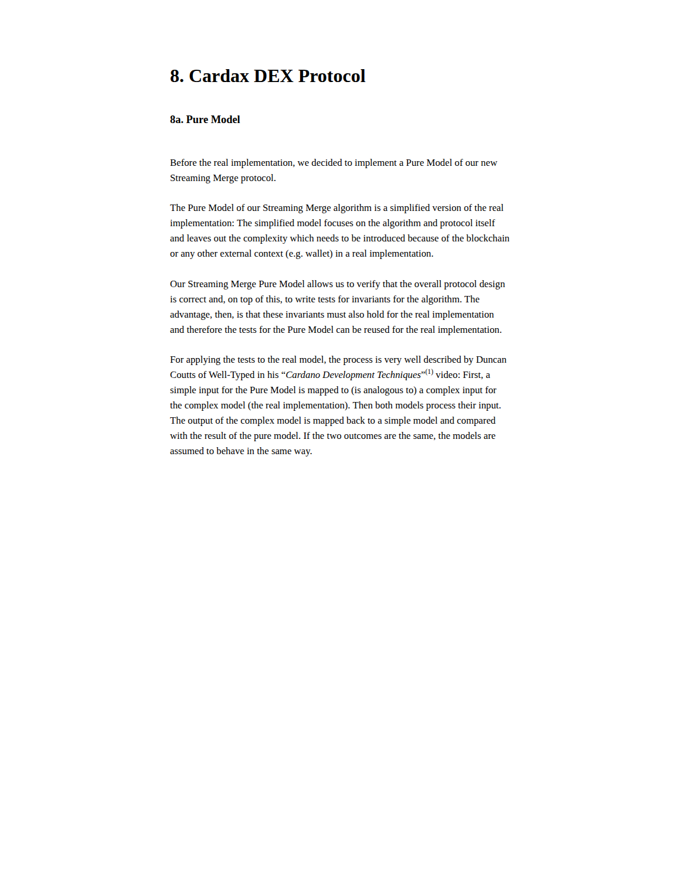8. Cardax DEX Protocol
8a. Pure Model
Before the real implementation, we decided to implement a Pure Model of our new Streaming Merge protocol.
The Pure Model of our Streaming Merge algorithm is a simplified version of the real implementation: The simplified model focuses on the algorithm and protocol itself and leaves out the complexity which needs to be introduced because of the blockchain or any other external context (e.g. wallet) in a real implementation.
Our Streaming Merge Pure Model allows us to verify that the overall protocol design is correct and, on top of this, to write tests for invariants for the algorithm. The advantage, then, is that these invariants must also hold for the real implementation and therefore the tests for the Pure Model can be reused for the real implementation.
For applying the tests to the real model, the process is very well described by Duncan Coutts of Well-Typed in his “Cardano Development Techniques”(1) video: First, a simple input for the Pure Model is mapped to (is analogous to) a complex input for the complex model (the real implementation). Then both models process their input. The output of the complex model is mapped back to a simple model and compared with the result of the pure model. If the two outcomes are the same, the models are assumed to behave in the same way.